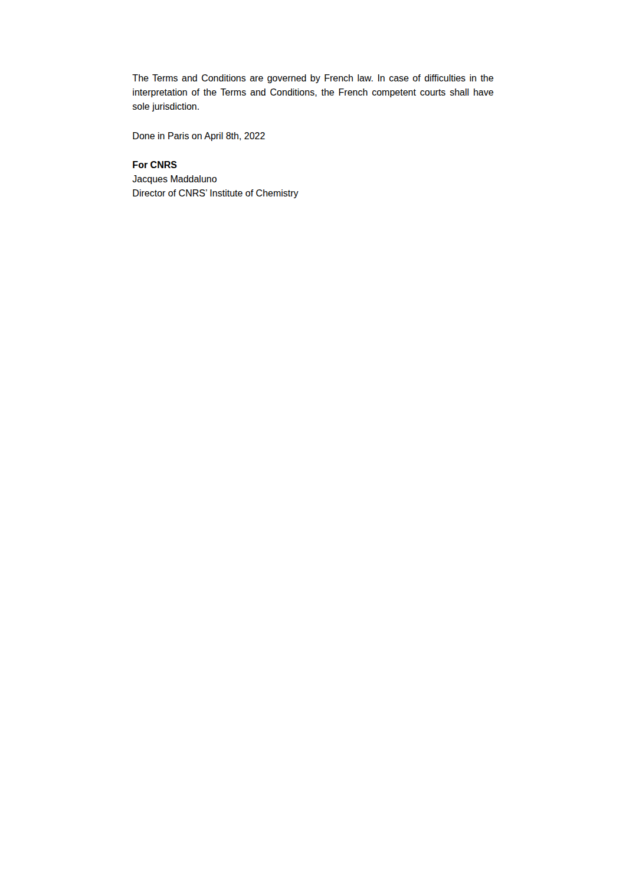The Terms and Conditions are governed by French law. In case of difficulties in the interpretation of the Terms and Conditions, the French competent courts shall have sole jurisdiction.
Done in Paris on April 8th, 2022
For CNRS
Jacques Maddaluno
Director of CNRS’ Institute of Chemistry